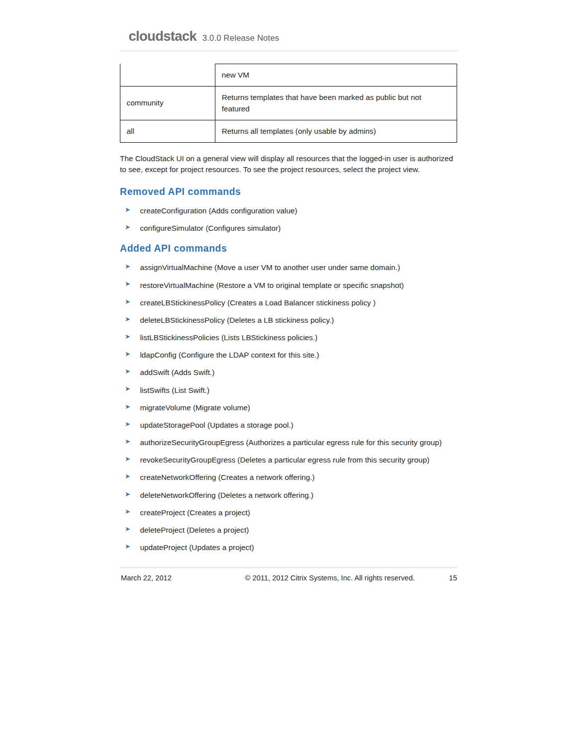cloud stack 3.0.0 Release Notes
| | new VM |
| community | Returns templates that have been marked as public but not featured |
| all | Returns all templates (only usable by admins) |
The CloudStack UI on a general view will display all resources that the logged-in user is authorized to see, except for project resources. To see the project resources, select the project view.
Removed API commands
createConfiguration (Adds configuration value)
configureSimulator (Configures simulator)
Added API commands
assignVirtualMachine (Move a user VM to another user under same domain.)
restoreVirtualMachine (Restore a VM to original template or specific snapshot)
createLBStickinessPolicy (Creates a Load Balancer stickiness policy )
deleteLBStickinessPolicy (Deletes a LB stickiness policy.)
listLBStickinessPolicies (Lists LBStickiness policies.)
ldapConfig (Configure the LDAP context for this site.)
addSwift (Adds Swift.)
listSwifts (List Swift.)
migrateVolume (Migrate volume)
updateStoragePool (Updates a storage pool.)
authorizeSecurityGroupEgress (Authorizes a particular egress rule for this security group)
revokeSecurityGroupEgress (Deletes a particular egress rule from this security group)
createNetworkOffering (Creates a network offering.)
deleteNetworkOffering (Deletes a network offering.)
createProject (Creates a project)
deleteProject (Deletes a project)
updateProject (Updates a project)
March 22, 2012 © 2011, 2012 Citrix Systems, Inc. All rights reserved. 15